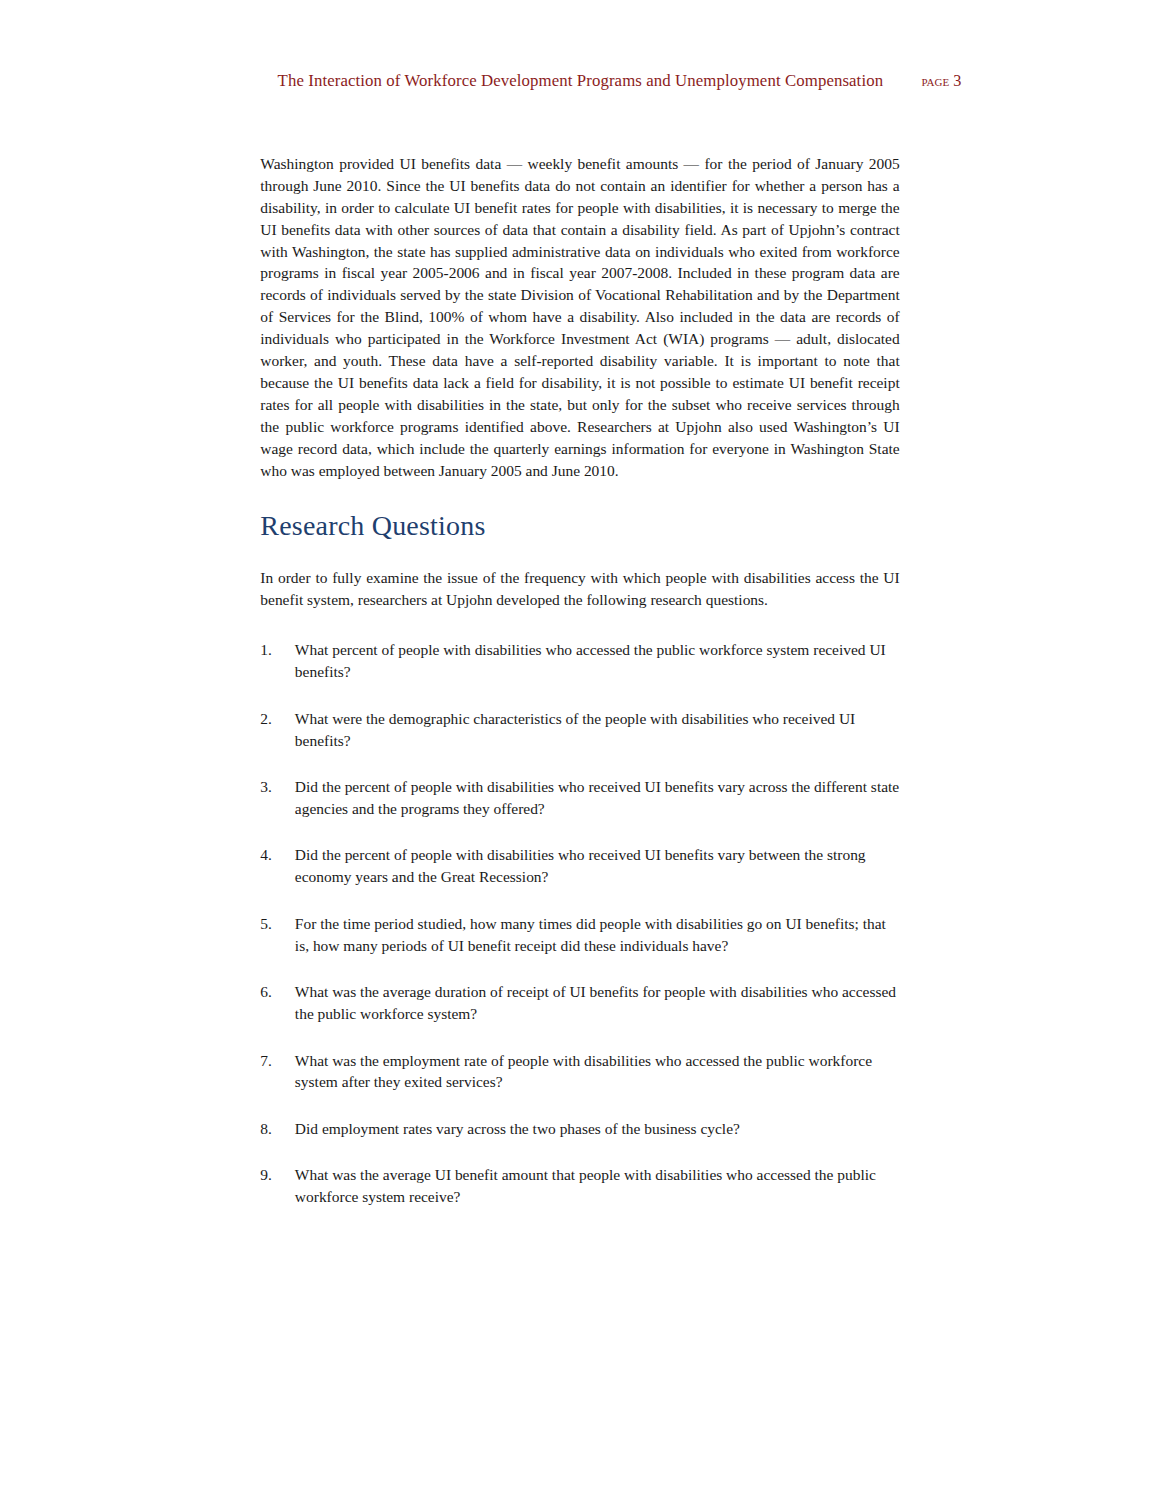The Interaction of Workforce Development Programs and Unemployment Compensation
Page 3
Washington provided UI benefits data — weekly benefit amounts — for the period of January 2005 through June 2010. Since the UI benefits data do not contain an identifier for whether a person has a disability, in order to calculate UI benefit rates for people with disabilities, it is necessary to merge the UI benefits data with other sources of data that contain a disability field. As part of Upjohn’s contract with Washington, the state has supplied administrative data on individuals who exited from workforce programs in fiscal year 2005-2006 and in fiscal year 2007-2008. Included in these program data are records of individuals served by the state Division of Vocational Rehabilitation and by the Department of Services for the Blind, 100% of whom have a disability. Also included in the data are records of individuals who participated in the Workforce Investment Act (WIA) programs — adult, dislocated worker, and youth. These data have a self-reported disability variable. It is important to note that because the UI benefits data lack a field for disability, it is not possible to estimate UI benefit receipt rates for all people with disabilities in the state, but only for the subset who receive services through the public workforce programs identified above. Researchers at Upjohn also used Washington’s UI wage record data, which include the quarterly earnings information for everyone in Washington State who was employed between January 2005 and June 2010.
Research Questions
In order to fully examine the issue of the frequency with which people with disabilities access the UI benefit system, researchers at Upjohn developed the following research questions.
What percent of people with disabilities who accessed the public workforce system received UI benefits?
What were the demographic characteristics of the people with disabilities who received UI benefits?
Did the percent of people with disabilities who received UI benefits vary across the different state agencies and the programs they offered?
Did the percent of people with disabilities who received UI benefits vary between the strong economy years and the Great Recession?
For the time period studied, how many times did people with disabilities go on UI benefits; that is, how many periods of UI benefit receipt did these individuals have?
What was the average duration of receipt of UI benefits for people with disabilities who accessed the public workforce system?
What was the employment rate of people with disabilities who accessed the public workforce system after they exited services?
Did employment rates vary across the two phases of the business cycle?
What was the average UI benefit amount that people with disabilities who accessed the public workforce system receive?